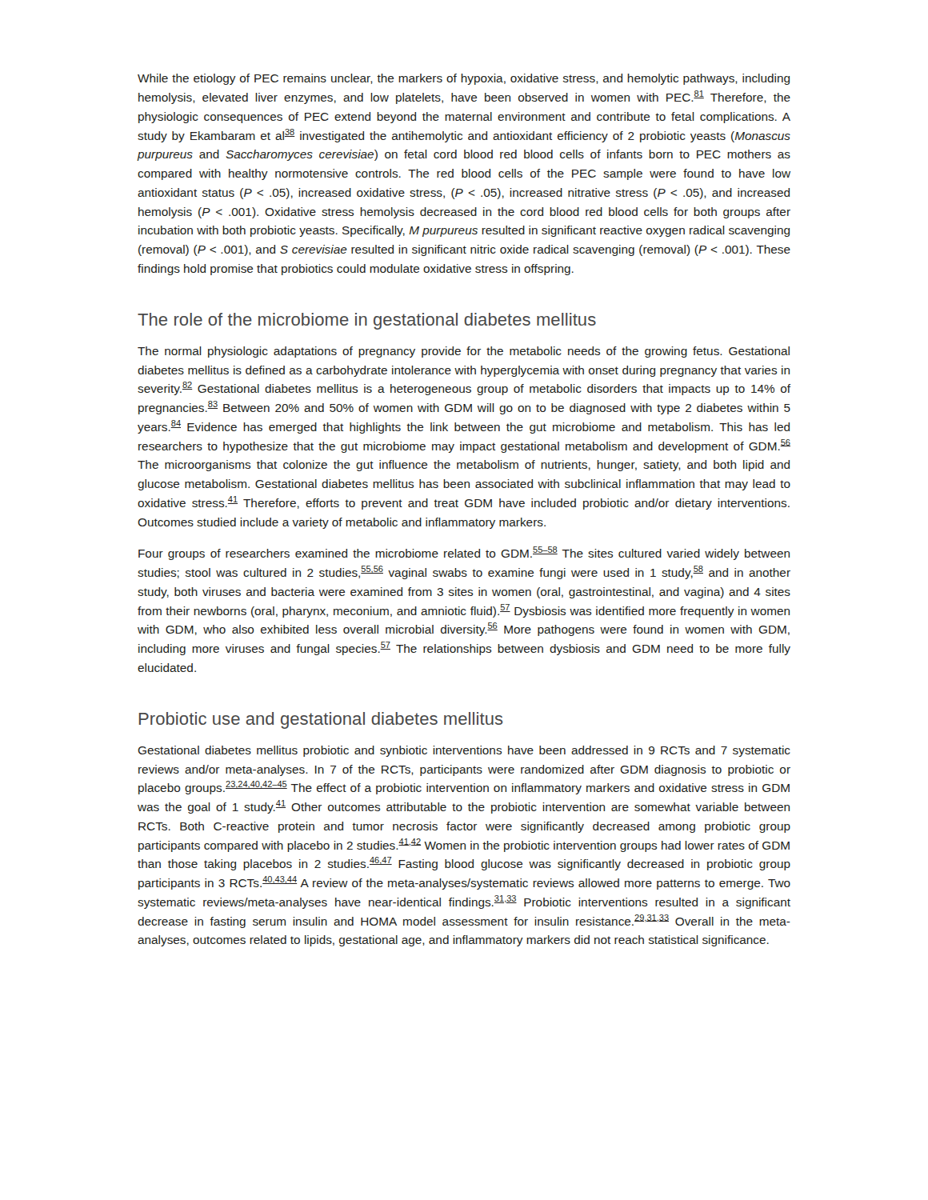While the etiology of PEC remains unclear, the markers of hypoxia, oxidative stress, and hemolytic pathways, including hemolysis, elevated liver enzymes, and low platelets, have been observed in women with PEC.81 Therefore, the physiologic consequences of PEC extend beyond the maternal environment and contribute to fetal complications. A study by Ekambaram et al38 investigated the antihemolytic and antioxidant efficiency of 2 probiotic yeasts (Monascus purpureus and Saccharomyces cerevisiae) on fetal cord blood red blood cells of infants born to PEC mothers as compared with healthy normotensive controls. The red blood cells of the PEC sample were found to have low antioxidant status (P < .05), increased oxidative stress, (P < .05), increased nitrative stress (P < .05), and increased hemolysis (P < .001). Oxidative stress hemolysis decreased in the cord blood red blood cells for both groups after incubation with both probiotic yeasts. Specifically, M purpureus resulted in significant reactive oxygen radical scavenging (removal) (P < .001), and S cerevisiae resulted in significant nitric oxide radical scavenging (removal) (P < .001). These findings hold promise that probiotics could modulate oxidative stress in offspring.
The role of the microbiome in gestational diabetes mellitus
The normal physiologic adaptations of pregnancy provide for the metabolic needs of the growing fetus. Gestational diabetes mellitus is defined as a carbohydrate intolerance with hyperglycemia with onset during pregnancy that varies in severity.82 Gestational diabetes mellitus is a heterogeneous group of metabolic disorders that impacts up to 14% of pregnancies.83 Between 20% and 50% of women with GDM will go on to be diagnosed with type 2 diabetes within 5 years.84 Evidence has emerged that highlights the link between the gut microbiome and metabolism. This has led researchers to hypothesize that the gut microbiome may impact gestational metabolism and development of GDM.56 The microorganisms that colonize the gut influence the metabolism of nutrients, hunger, satiety, and both lipid and glucose metabolism. Gestational diabetes mellitus has been associated with subclinical inflammation that may lead to oxidative stress.41 Therefore, efforts to prevent and treat GDM have included probiotic and/or dietary interventions. Outcomes studied include a variety of metabolic and inflammatory markers.
Four groups of researchers examined the microbiome related to GDM.55–58 The sites cultured varied widely between studies; stool was cultured in 2 studies,55,56 vaginal swabs to examine fungi were used in 1 study,58 and in another study, both viruses and bacteria were examined from 3 sites in women (oral, gastrointestinal, and vagina) and 4 sites from their newborns (oral, pharynx, meconium, and amniotic fluid).57 Dysbiosis was identified more frequently in women with GDM, who also exhibited less overall microbial diversity.56 More pathogens were found in women with GDM, including more viruses and fungal species.57 The relationships between dysbiosis and GDM need to be more fully elucidated.
Probiotic use and gestational diabetes mellitus
Gestational diabetes mellitus probiotic and synbiotic interventions have been addressed in 9 RCTs and 7 systematic reviews and/or meta-analyses. In 7 of the RCTs, participants were randomized after GDM diagnosis to probiotic or placebo groups.23,24,40,42–45 The effect of a probiotic intervention on inflammatory markers and oxidative stress in GDM was the goal of 1 study.41 Other outcomes attributable to the probiotic intervention are somewhat variable between RCTs. Both C-reactive protein and tumor necrosis factor were significantly decreased among probiotic group participants compared with placebo in 2 studies.41,42 Women in the probiotic intervention groups had lower rates of GDM than those taking placebos in 2 studies.46,47 Fasting blood glucose was significantly decreased in probiotic group participants in 3 RCTs.40,43,44 A review of the meta-analyses/systematic reviews allowed more patterns to emerge. Two systematic reviews/meta-analyses have near-identical findings.31,33 Probiotic interventions resulted in a significant decrease in fasting serum insulin and HOMA model assessment for insulin resistance.29,31,33 Overall in the meta-analyses, outcomes related to lipids, gestational age, and inflammatory markers did not reach statistical significance.